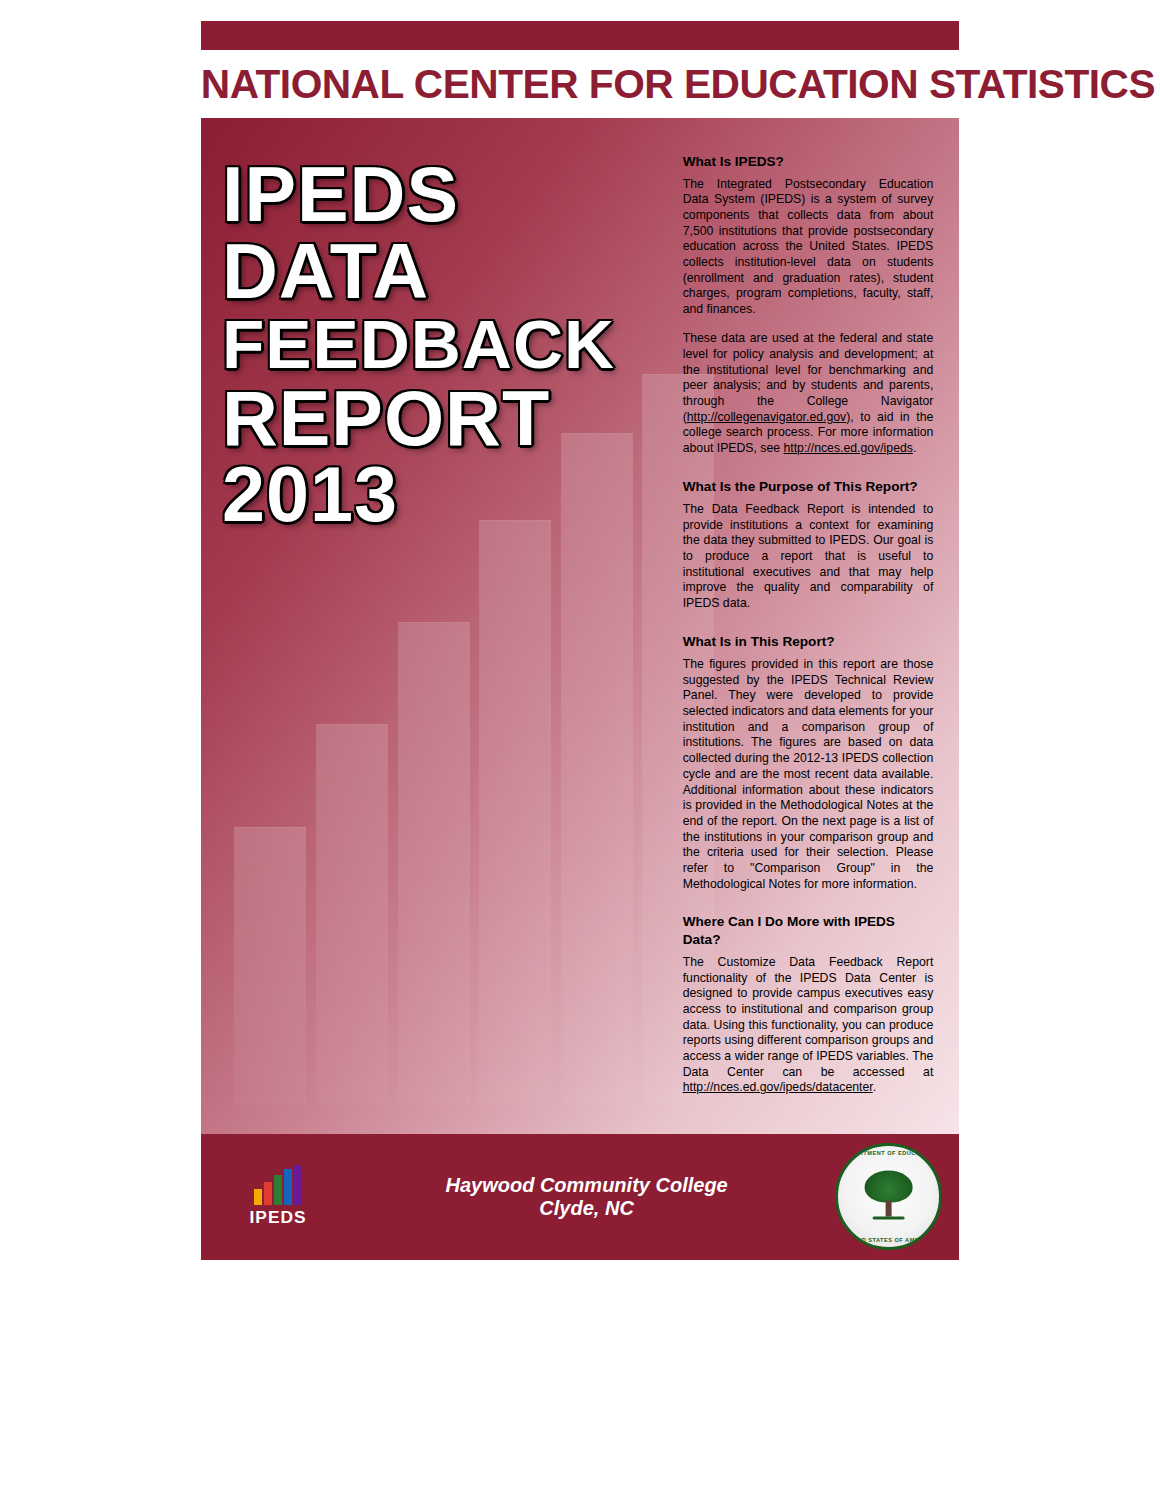NATIONAL CENTER FOR EDUCATION STATISTICS
IPEDS
DATA
FEEDBACK
REPORT
2013
What Is IPEDS?
The Integrated Postsecondary Education Data System (IPEDS) is a system of survey components that collects data from about 7,500 institutions that provide postsecondary education across the United States. IPEDS collects institution-level data on students (enrollment and graduation rates), student charges, program completions, faculty, staff, and finances.
These data are used at the federal and state level for policy analysis and development; at the institutional level for benchmarking and peer analysis; and by students and parents, through the College Navigator (http://collegenavigator.ed.gov), to aid in the college search process. For more information about IPEDS, see http://nces.ed.gov/ipeds.
What Is the Purpose of This Report?
The Data Feedback Report is intended to provide institutions a context for examining the data they submitted to IPEDS. Our goal is to produce a report that is useful to institutional executives and that may help improve the quality and comparability of IPEDS data.
What Is in This Report?
The figures provided in this report are those suggested by the IPEDS Technical Review Panel. They were developed to provide selected indicators and data elements for your institution and a comparison group of institutions. The figures are based on data collected during the 2012-13 IPEDS collection cycle and are the most recent data available. Additional information about these indicators is provided in the Methodological Notes at the end of the report. On the next page is a list of the institutions in your comparison group and the criteria used for their selection. Please refer to "Comparison Group" in the Methodological Notes for more information.
Where Can I Do More with IPEDS Data?
The Customize Data Feedback Report functionality of the IPEDS Data Center is designed to provide campus executives easy access to institutional and comparison group data. Using this functionality, you can produce reports using different comparison groups and access a wider range of IPEDS variables. The Data Center can be accessed at http://nces.ed.gov/ipeds/datacenter.
IPEDS
Haywood Community College
Clyde, NC
DEPARTMENT OF EDUCATION
UNITED STATES OF AMERICA